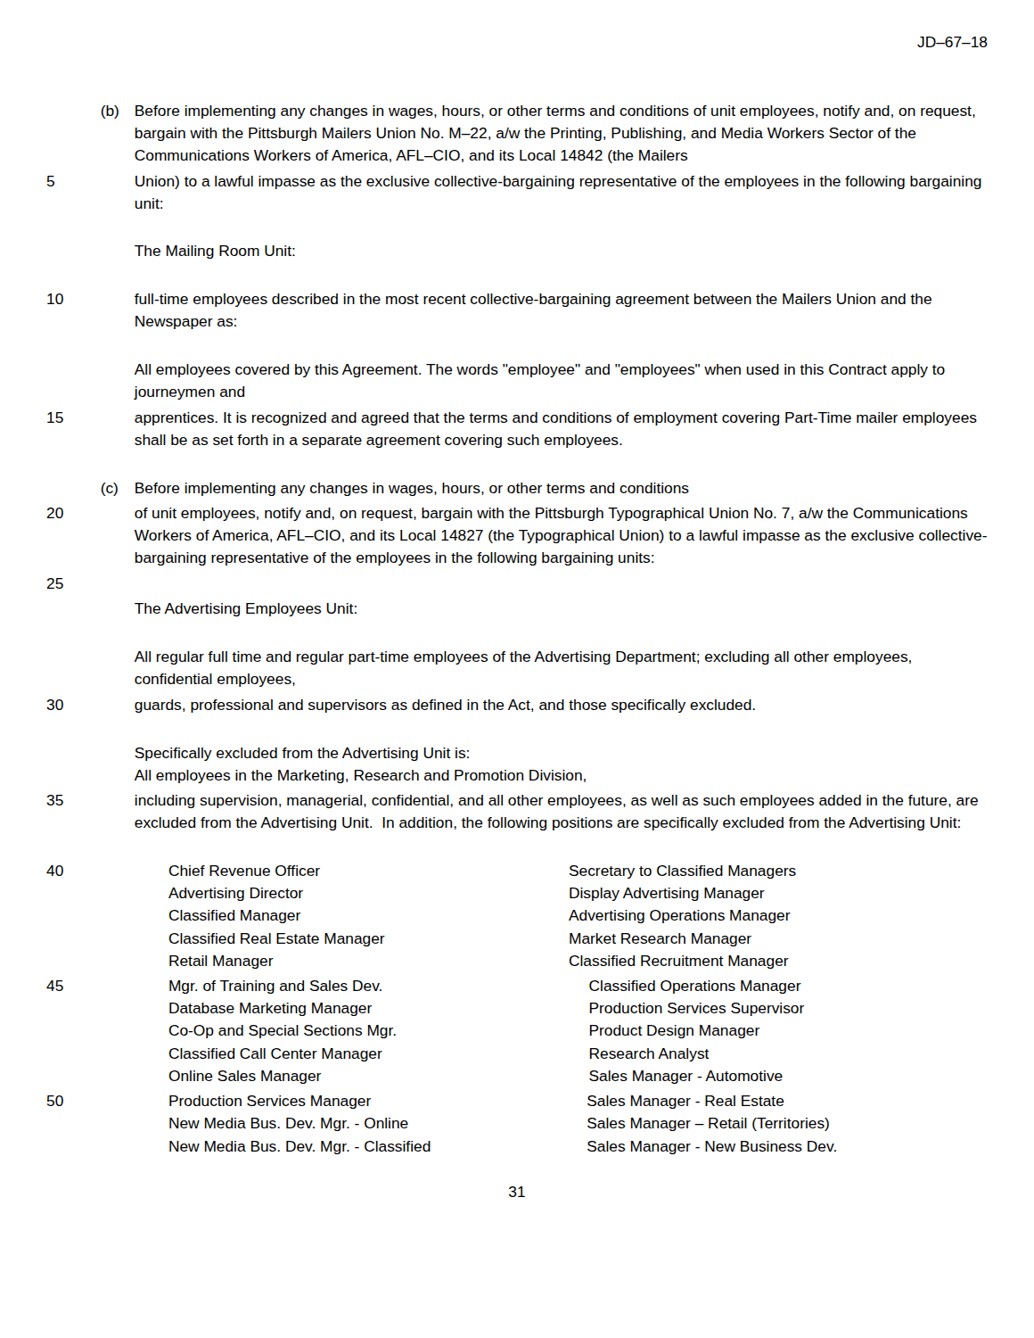JD–67–18
(b)
Before implementing any changes in wages, hours, or other terms and conditions of unit employees, notify and, on request, bargain with the Pittsburgh Mailers Union No. M–22, a/w the Printing, Publishing, and Media Workers Sector of the Communications Workers of America, AFL–CIO, and its Local 14842 (the Mailers
5
Union) to a lawful impasse as the exclusive collective-bargaining representative of the employees in the following bargaining unit:
The Mailing Room Unit:
10
full-time employees described in the most recent collective-bargaining agreement between the Mailers Union and the Newspaper as:
All employees covered by this Agreement. The words "employee" and "employees" when used in this Contract apply to journeymen and
15
apprentices. It is recognized and agreed that the terms and conditions of employment covering Part-Time mailer employees shall be as set forth in a separate agreement covering such employees.
(c)
Before implementing any changes in wages, hours, or other terms and conditions
20
of unit employees, notify and, on request, bargain with the Pittsburgh Typographical Union No. 7, a/w the Communications Workers of America, AFL–CIO, and its Local 14827 (the Typographical Union) to a lawful impasse as the exclusive collective-bargaining representative of the employees in the following bargaining units:
25
The Advertising Employees Unit:
All regular full time and regular part-time employees of the Advertising Department; excluding all other employees, confidential employees,
30
guards, professional and supervisors as defined in the Act, and those specifically excluded.
Specifically excluded from the Advertising Unit is:
All employees in the Marketing, Research and Promotion Division,
35
including supervision, managerial, confidential, and all other employees, as well as such employees added in the future, are excluded from the Advertising Unit. In addition, the following positions are specifically excluded from the Advertising Unit:
40
| Chief Revenue Officer | Secretary to Classified Managers |
| Advertising Director | Display Advertising Manager |
| Classified Manager | Advertising Operations Manager |
| Classified Real Estate Manager | Market Research Manager |
| Retail Manager | Classified Recruitment Manager |
45
| Mgr. of Training and Sales Dev. | Classified Operations Manager |
| Database Marketing Manager | Production Services Supervisor |
| Co-Op and Special Sections Mgr. | Product Design Manager |
| Classified Call Center Manager | Research Analyst |
| Online Sales Manager | Sales Manager - Automotive |
50
| Production Services Manager | Sales Manager - Real Estate |
| New Media Bus. Dev. Mgr. - Online | Sales Manager – Retail (Territories) |
| New Media Bus. Dev. Mgr. - Classified | Sales Manager - New Business Dev. |
31